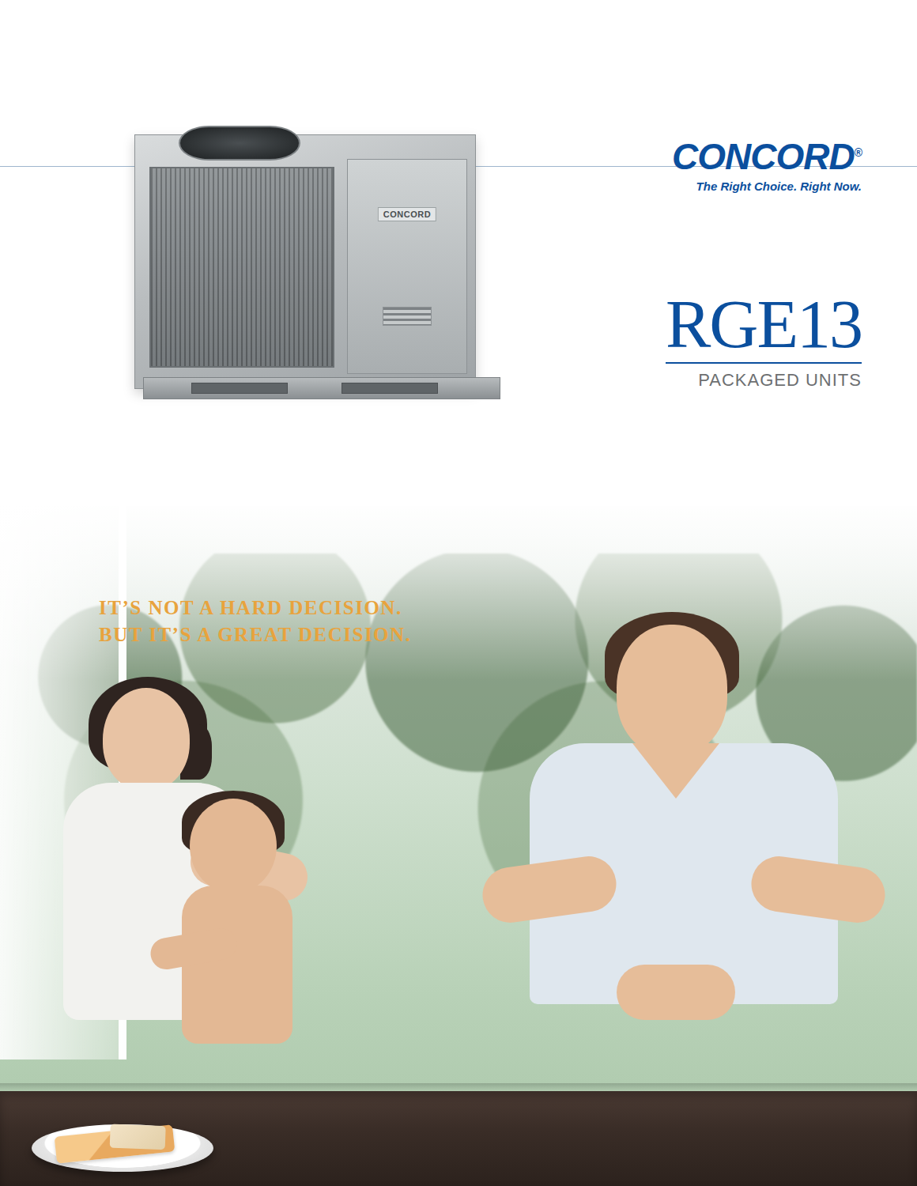CONCORD
CONCORD®
The Right Choice. Right Now.
RGE13
PACKAGED UNITS
IT’S NOT A HARD DECISION.
BUT IT’S A GREAT DECISION.